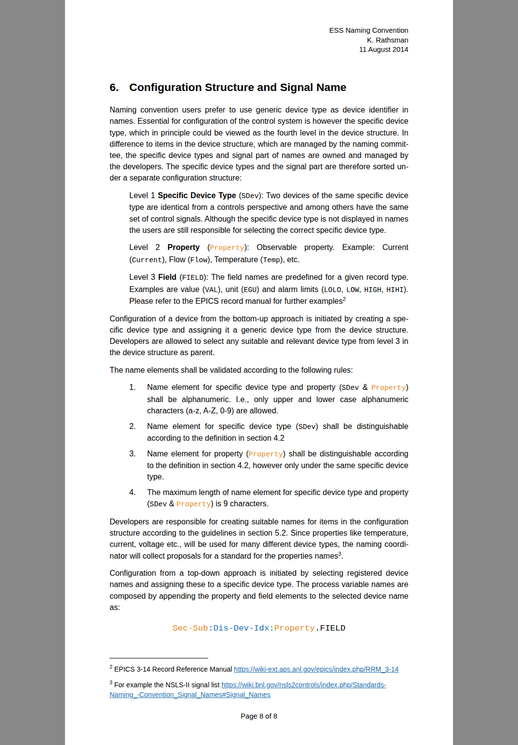ESS Naming Convention
K. Rathsman
11 August 2014
6. Configuration Structure and Signal Name
Naming convention users prefer to use generic device type as device identifier in names. Essential for configuration of the control system is however the specific device type, which in principle could be viewed as the fourth level in the device structure. In difference to items in the device structure, which are managed by the naming committee, the specific device types and signal part of names are owned and managed by the developers. The specific device types and the signal part are therefore sorted under a separate configuration structure:
Level 1 Specific Device Type (SDev): Two devices of the same specific device type are identical from a controls perspective and among others have the same set of control signals. Although the specific device type is not displayed in names the users are still responsible for selecting the correct specific device type.
Level 2 Property (Property): Observable property. Example: Current (Current), Flow (Flow), Temperature (Temp), etc.
Level 3 Field (FIELD): The field names are predefined for a given record type. Examples are value (VAL), unit (EGU) and alarm limits (LOLO, LOW, HIGH, HIHI). Please refer to the EPICS record manual for further examples2
Configuration of a device from the bottom-up approach is initiated by creating a specific device type and assigning it a generic device type from the device structure. Developers are allowed to select any suitable and relevant device type from level 3 in the device structure as parent.
The name elements shall be validated according to the following rules:
Name element for specific device type and property (SDev & Property) shall be alphanumeric. I.e., only upper and lower case alphanumeric characters (a-z, A-Z, 0-9) are allowed.
Name element for specific device type (SDev) shall be distinguishable according to the definition in section 4.2
Name element for property (Property) shall be distinguishable according to the definition in section 4.2, however only under the same specific device type.
The maximum length of name element for specific device type and property (SDev & Property) is 9 characters.
Developers are responsible for creating suitable names for items in the configuration structure according to the guidelines in section 5.2. Since properties like temperature, current, voltage etc., will be used for many different device types, the naming coordinator will collect proposals for a standard for the properties names3.
Configuration from a top-down approach is initiated by selecting registered device names and assigning these to a specific device type. The process variable names are composed by appending the property and field elements to the selected device name as:
Sec-Sub: Dis-Dev-Idx: Property.FIELD
2 EPICS 3-14 Record Reference Manual https://wiki-ext.aps.anl.gov/epics/index.php/RRM_3-14
3 For example the NSLS-II signal list https://wiki.bnl.gov/nsls2controls/index.php/Standards-Naming_-Convention_Signal_Names#Signal_Names
Page 8 of 8